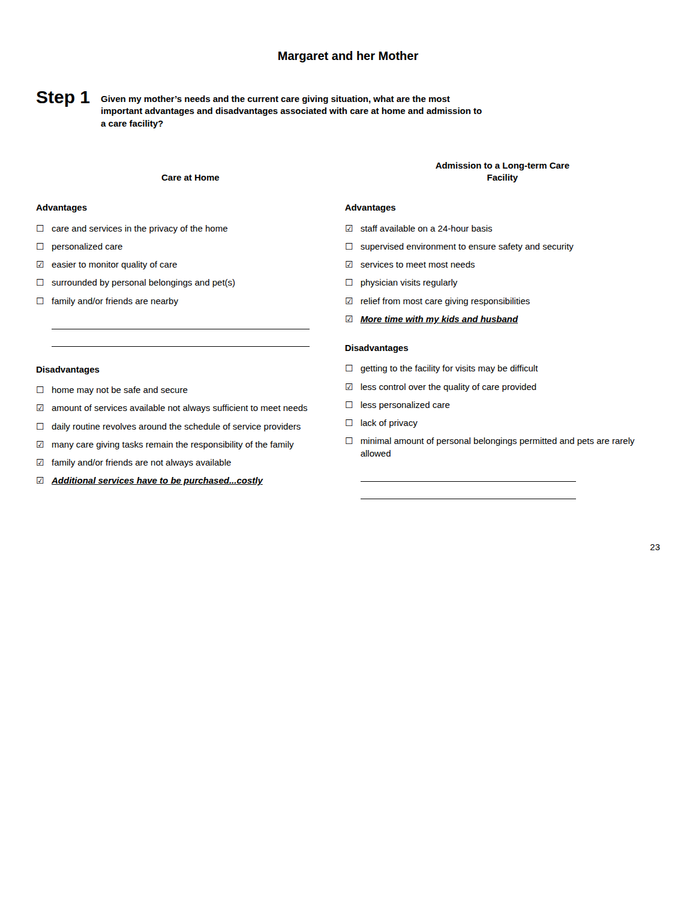Margaret and her Mother
Step 1
Given my mother’s needs and the current care giving situation, what are the most important advantages and disadvantages associated with care at home and admission to a care facility?
| Care at Home Advantages ☐ care and services in the privacy of the home ☐ personalized care ☑ easier to monitor quality of care ☐ surrounded by personal belongings and pet(s) ☐ family and/or friends are nearby Disadvantages ☐ home may not be safe and secure ☑ amount of services available not always sufficient to meet needs ☐ daily routine revolves around the schedule of service providers ☑ many care giving tasks remain the responsibility of the family ☑ family and/or friends are not always available ☑ Additional services have to be purchased...costly | Admission to a Long-term Care Facility Advantages ☑ staff available on a 24-hour basis ☐ supervised environment to ensure safety and security ☑ services to meet most needs ☐ physician visits regularly ☑ relief from most care giving responsibilities ☑ More time with my kids and husband Disadvantages ☐ getting to the facility for visits may be difficult ☑ less control over the quality of care provided ☐ less personalized care ☐ lack of privacy ☐ minimal amount of personal belongings permitted and pets are rarely allowed |
23